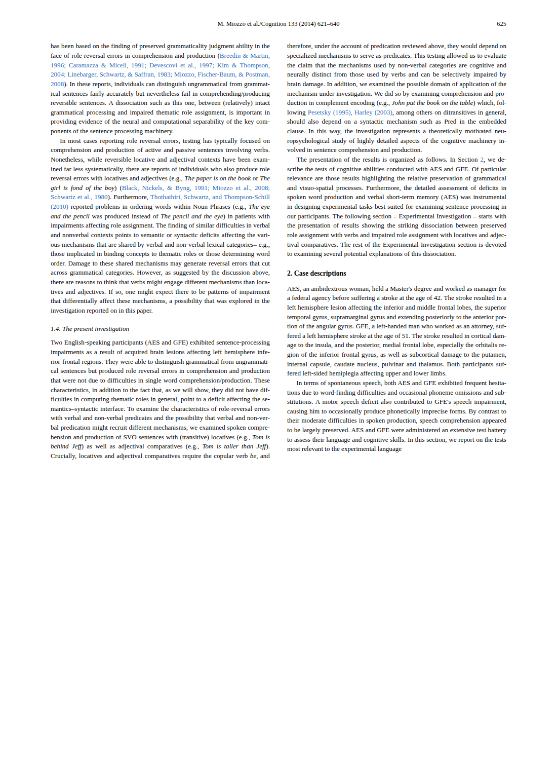M. Miozzo et al./Cognition 133 (2014) 621–640 625
has been based on the finding of preserved grammaticality judgment ability in the face of role reversal errors in comprehension and production (Breedin & Martin, 1996; Caramazza & Miceli, 1991; Devescovi et al., 1997; Kim & Thompson, 2004; Linebarger, Schwartz, & Saffran, 1983; Miozzo, Fischer-Baum, & Postman, 2008). In these reports, individuals can distinguish ungrammatical from grammatical sentences fairly accurately but nevertheless fail in comprehending/producing reversible sentences. A dissociation such as this one, between (relatively) intact grammatical processing and impaired thematic role assignment, is important in providing evidence of the neural and computational separability of the key components of the sentence processing machinery.
In most cases reporting role reversal errors, testing has typically focused on comprehension and production of active and passive sentences involving verbs. Nonetheless, while reversible locative and adjectival contexts have been examined far less systematically, there are reports of individuals who also produce role reversal errors with locatives and adjectives (e.g., The paper is on the book or The girl is fond of the boy) (Black, Nickels, & Byng, 1991; Miozzo et al., 2008; Schwartz et al., 1980). Furthermore, Thothathiri, Schwartz, and Thompson-Schill (2010) reported problems in ordering words within Noun Phrases (e.g., The eye and the pencil was produced instead of The pencil and the eye) in patients with impairments affecting role assignment. The finding of similar difficulties in verbal and nonverbal contexts points to semantic or syntactic deficits affecting the various mechanisms that are shared by verbal and non-verbal lexical categories– e.g., those implicated in binding concepts to thematic roles or those determining word order. Damage to these shared mechanisms may generate reversal errors that cut across grammatical categories. However, as suggested by the discussion above, there are reasons to think that verbs might engage different mechanisms than locatives and adjectives. If so, one might expect there to be patterns of impairment that differentially affect these mechanisms, a possibility that was explored in the investigation reported on in this paper.
1.4. The present investigation
Two English-speaking participants (AES and GFE) exhibited sentence-processing impairments as a result of acquired brain lesions affecting left hemisphere inferior-frontal regions. They were able to distinguish grammatical from ungrammatical sentences but produced role reversal errors in comprehension and production that were not due to difficulties in single word comprehension/production. These characteristics, in addition to the fact that, as we will show, they did not have difficulties in computing thematic roles in general, point to a deficit affecting the semantics–syntactic interface. To examine the characteristics of role-reversal errors with verbal and non-verbal predicates and the possibility that verbal and non-verbal predication might recruit different mechanisms, we examined spoken comprehension and production of SVO sentences with (transitive) locatives (e.g., Tom is behind Jeff) as well as adjectival comparatives (e.g., Tom is taller than Jeff). Crucially, locatives and adjectival comparatives require the copular verb be, and therefore, under the account of predication reviewed above, they would depend on specialized mechanisms to serve as predicates. This testing allowed us to evaluate the claim that the mechanisms used by non-verbal categories are cognitive and neurally distinct from those used by verbs and can be selectively impaired by brain damage. In addition, we examined the possible domain of application of the mechanism under investigation. We did so by examining comprehension and production in complement encoding (e.g., John put the book on the table) which, following Pesetsky (1995), Harley (2003), among others on ditransitives in general, should also depend on a syntactic mechanism such as Pred in the embedded clause. In this way, the investigation represents a theoretically motivated neuropsychological study of highly detailed aspects of the cognitive machinery involved in sentence comprehension and production.
The presentation of the results is organized as follows. In Section 2, we describe the tests of cognitive abilities conducted with AES and GFE. Of particular relevance are those results highlighting the relative preservation of grammatical and visuo-spatial processes. Furthermore, the detailed assessment of deficits in spoken word production and verbal short-term memory (AES) was instrumental in designing experimental tasks best suited for examining sentence processing in our participants. The following section – Experimental Investigation – starts with the presentation of results showing the striking dissociation between preserved role assignment with verbs and impaired role assignment with locatives and adjectival comparatives. The rest of the Experimental Investigation section is devoted to examining several potential explanations of this dissociation.
2. Case descriptions
AES, an ambidextrous woman, held a Master's degree and worked as manager for a federal agency before suffering a stroke at the age of 42. The stroke resulted in a left hemisphere lesion affecting the inferior and middle frontal lobes, the superior temporal gyrus, supramarginal gyrus and extending posteriorly to the anterior portion of the angular gyrus. GFE, a left-handed man who worked as an attorney, suffered a left hemisphere stroke at the age of 51. The stroke resulted in cortical damage to the insula, and the posterior, medial frontal lobe, especially the orbitalis region of the inferior frontal gyrus, as well as subcortical damage to the putamen, internal capsule, caudate nucleus, pulvinar and thalamus. Both participants suffered left-sided hemiplegia affecting upper and lower limbs.
In terms of spontaneous speech, both AES and GFE exhibited frequent hesitations due to word-finding difficulties and occasional phoneme omissions and substitutions. A motor speech deficit also contributed to GFE's speech impairment, causing him to occasionally produce phonetically imprecise forms. By contrast to their moderate difficulties in spoken production, speech comprehension appeared to be largely preserved. AES and GFE were administered an extensive test battery to assess their language and cognitive skills. In this section, we report on the tests most relevant to the experimental language